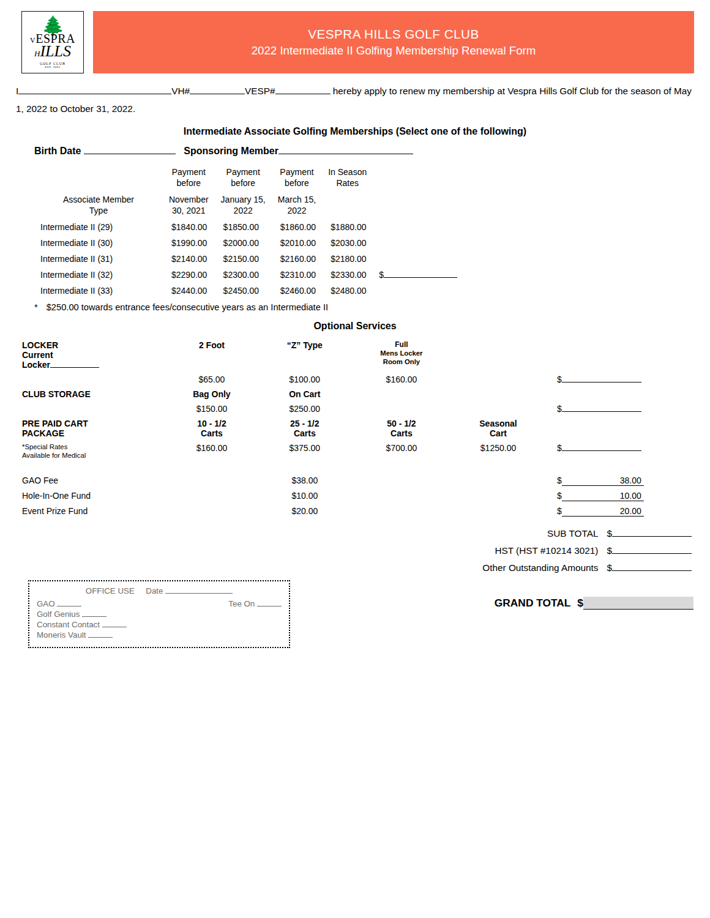🌲
VESPRA
HILLS
Golf Club
EST. 2001
VESPRA HILLS GOLF CLUB
2022 Intermediate II Golfing Membership Renewal Form
I VH# VESP# hereby apply to renew my membership at Vespra Hills Golf Club for the season of May 1, 2022 to October 31, 2022.
Intermediate Associate Golfing Memberships (Select one of the following)
Birth Date Sponsoring Member
| | Payment before | Payment before | Payment before | In Season Rates | |
| --- | --- | --- | --- | --- | --- |
| Associate Member Type | November 30, 2021 | January 15, 2022 | March 15, 2022 | | |
| Intermediate II (29) | $1840.00 | $1850.00 | $1860.00 | $1880.00 | |
| Intermediate II (30) | $1990.00 | $2000.00 | $2010.00 | $2030.00 | |
| Intermediate II (31) | $2140.00 | $2150.00 | $2160.00 | $2180.00 | |
| Intermediate II (32) | $2290.00 | $2300.00 | $2310.00 | $2330.00 | $ |
| Intermediate II (33) | $2440.00 | $2450.00 | $2460.00 | $2480.00 | |
*$250.00 towards entrance fees/consecutive years as an Intermediate II
Optional Services
| LOCKER Current Locker | 2 Foot | “Z” Type | Full Mens Locker Room Only | | |
| | $65.00 | $100.00 | $160.00 | | $ |
| CLUB STORAGE | Bag Only | On Cart | | | |
| | $150.00 | $250.00 | | | $ |
| PRE PAID CART PACKAGE | 10 - 1/2 Carts | 25 - 1/2 Carts | 50 - 1/2 Carts | Seasonal Cart | |
| *Special Rates Available for Medical | $160.00 | $375.00 | $700.00 | $1250.00 | $ |
| GAO Fee | | $38.00 | | | $ 38.00 |
| Hole-In-One Fund | | $10.00 | | | $ 10.00 |
| Event Prize Fund | | $20.00 | | | $ 20.00 |
| SUB TOTAL | $ |
| HST (HST #10214 3021) | $ |
| Other Outstanding Amounts | $ |
OFFICE USE Date
GAO
Golf Genius
Constant Contact
Moneris Vault
Tee On
| GRAND TOTAL | $ |